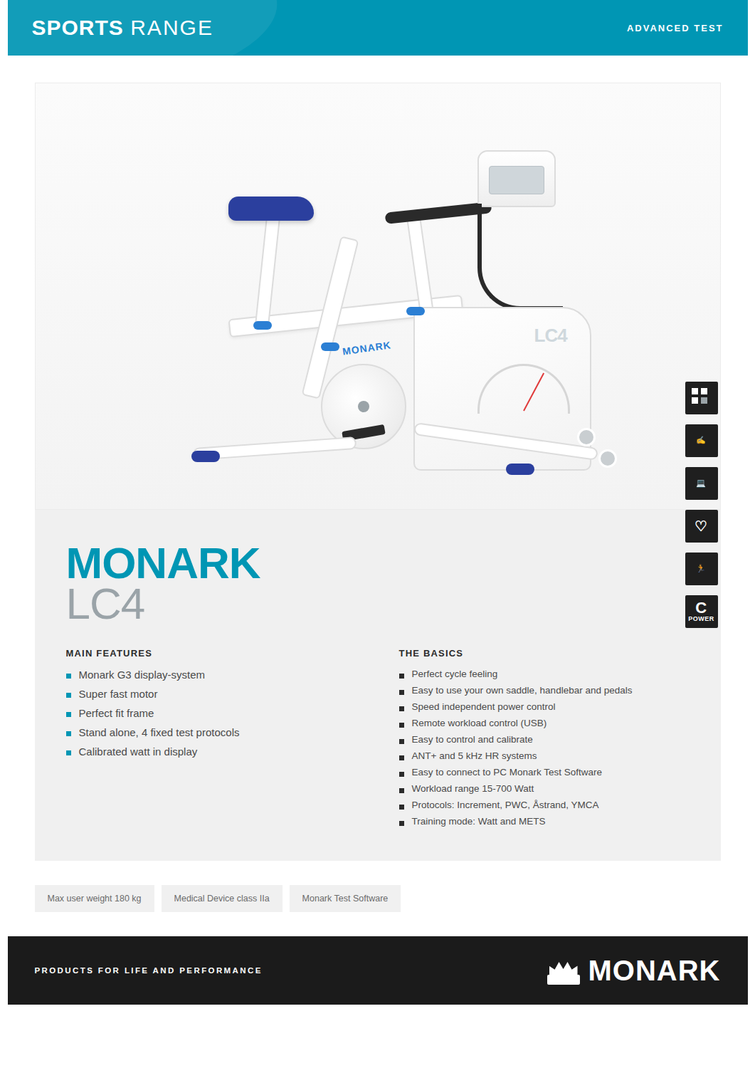SPORTS RANGE
ADVANCED TEST
LC4
MONARK
✍
💻
♡
🏃
CPOWER
MONARK LC4
Main features
Monark G3 display-system
Super fast motor
Perfect fit frame
Stand alone, 4 fixed test protocols
Calibrated watt in display
The basics
Perfect cycle feeling
Easy to use your own saddle, handlebar and pedals
Speed independent power control
Remote workload control (USB)
Easy to control and calibrate
ANT+ and 5 kHz HR systems
Easy to connect to PC Monark Test Software
Workload range 15-700 Watt
Protocols: Increment, PWC, Åstrand, YMCA
Training mode: Watt and METS
Max user weight 180 kg
Medical Device class IIa
Monark Test Software
PRODUCTS FOR LIFE AND PERFORMANCE
MONARK